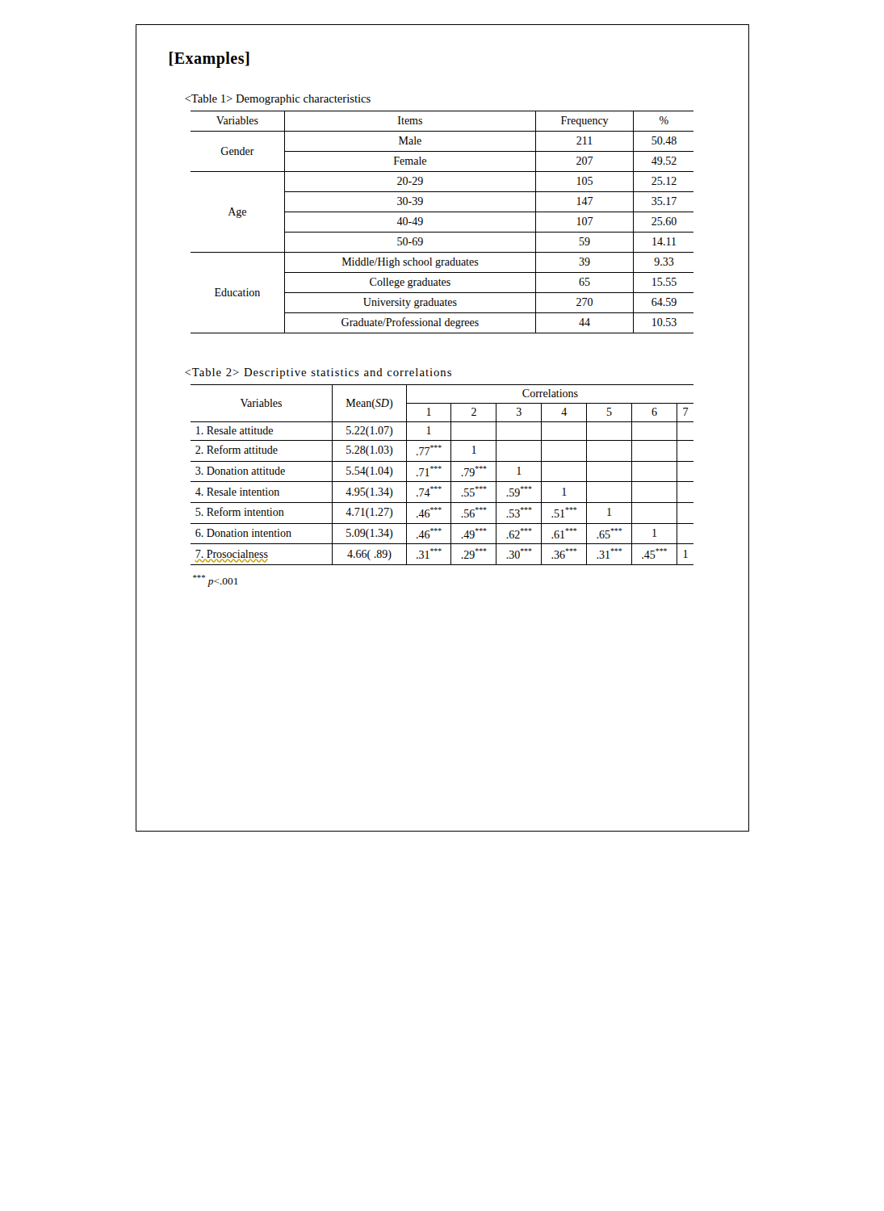[Examples]
<Table 1> Demographic characteristics
| Variables | Items | Frequency | % |
| --- | --- | --- | --- |
| Gender | Male | 211 | 50.48 |
| Female | 207 | 49.52 |
| Age | 20-29 | 105 | 25.12 |
| 30-39 | 147 | 35.17 |
| 40-49 | 107 | 25.60 |
| 50-69 | 59 | 14.11 |
| Education | Middle/High school graduates | 39 | 9.33 |
| College graduates | 65 | 15.55 |
| University graduates | 270 | 64.59 |
| Graduate/Professional degrees | 44 | 10.53 |
<Table 2> Descriptive statistics and correlations
| Variables | Mean( SD ) | Correlations |
| --- | --- | --- |
| 1 | 2 | 3 | 4 | 5 | 6 | 7 |
| 1. Resale attitude | 5.22(1.07) | 1 | | | | | | |
| 2. Reform attitude | 5.28(1.03) | .77 *** | 1 | | | | | |
| 3. Donation attitude | 5.54(1.04) | .71 *** | .79 *** | 1 | | | | |
| 4. Resale intention | 4.95(1.34) | .74 *** | .55 *** | .59 *** | 1 | | | |
| 5. Reform intention | 4.71(1.27) | .46 *** | .56 *** | .53 *** | .51 *** | 1 | | |
| 6. Donation intention | 5.09(1.34) | .46 *** | .49 *** | .62 *** | .61 *** | .65 *** | 1 | |
| 7. Prosocialness | 4.66( .89) | .31 *** | .29 *** | .30 *** | .36 *** | .31 *** | .45 *** | 1 |
*** p<.001